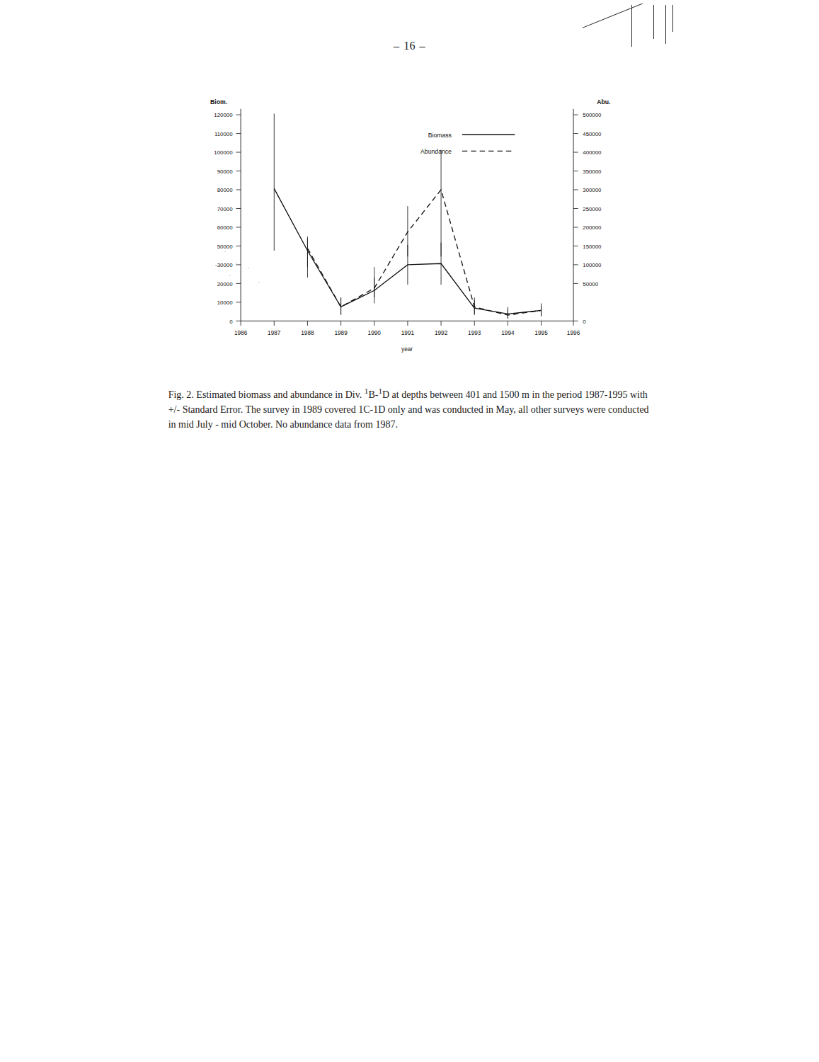– 16 –
Estimated biomass and abundance in Div. 1B–1D, 401–1500 m, 1987–1995 Line chart with two series. Solid line shows biomass on the left axis from 0 to 120000. Dashed line shows abundance on the right axis from 0 to 500000. Vertical bars indicate plus or minus standard error. Biomass declines from about 83000 in 1987 to about 8000 in 1989, rises to about 41000 in 1991 and 1992, then falls to about 7000 in 1993 and remains low through 1995. Abundance begins in 1988 near 160000, dips in 1989, rises to about 310000 in 1992, then falls sharply to low values in 1993 to 1995. Biom. Abu. 120000 110000 100000 90000 80000 70000 60000 50000 -30000 20000 10000 0 500000 450000 400000 350000 300000 250000 200000 150000 100000 50000 0 1986 1987 1988 1989 1990 1991 1992 1993 1994 1995 1996 year Biomass Abundance
Fig. 2. Estimated biomass and abundance in Div. 1 B-1 D at depths between 401 and 1500 m in the period 1987-1995 with +/- Standard Error. The survey in 1989 covered 1C-1D only and was conducted in May, all other surveys were conducted in mid July - mid October. No abundance data from 1987.